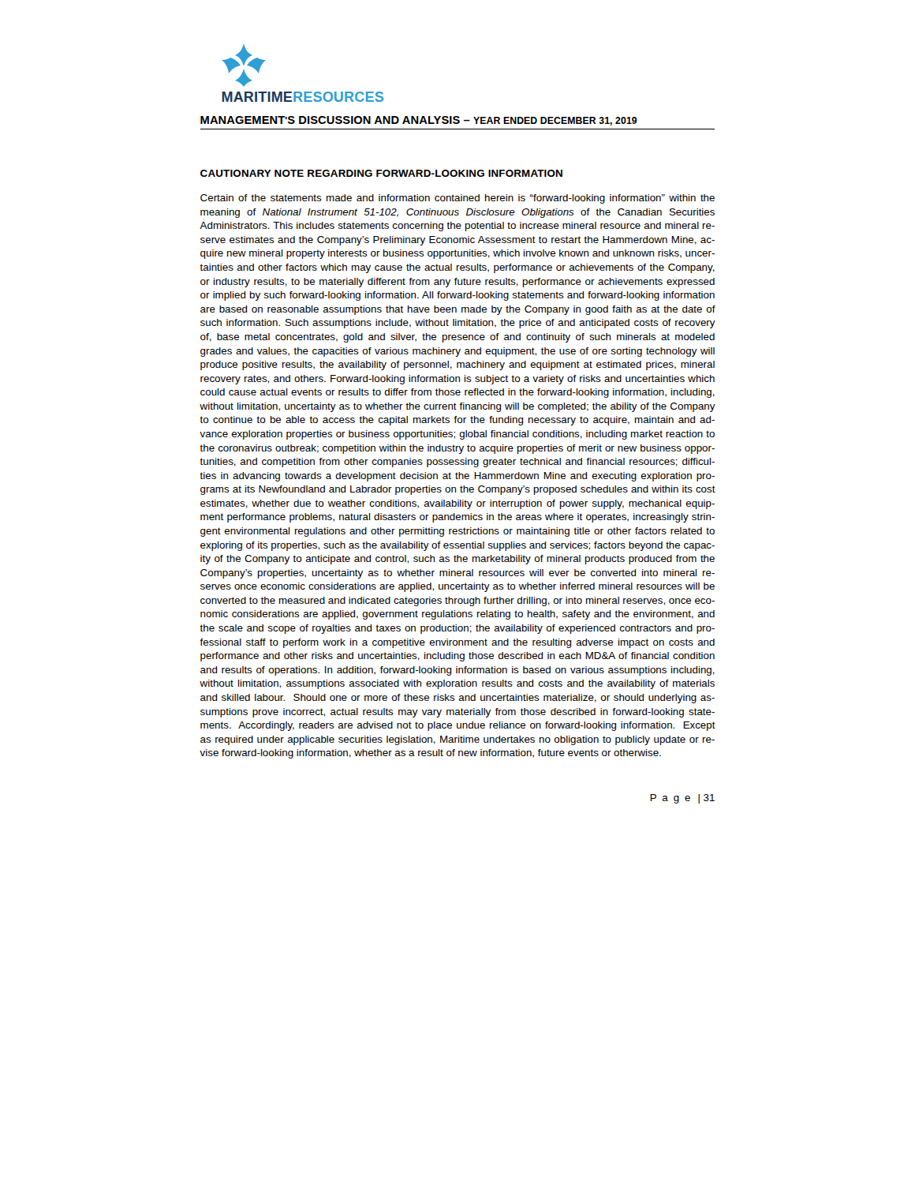MARITIME RESOURCES
MANAGEMENT'S DISCUSSION AND ANALYSIS – YEAR ENDED DECEMBER 31, 2019
CAUTIONARY NOTE REGARDING FORWARD-LOOKING INFORMATION
Certain of the statements made and information contained herein is “forward-looking information” within the meaning of National Instrument 51-102, Continuous Disclosure Obligations of the Canadian Securities Administrators. This includes statements concerning the potential to increase mineral resource and mineral reserve estimates and the Company’s Preliminary Economic Assessment to restart the Hammerdown Mine, acquire new mineral property interests or business opportunities, which involve known and unknown risks, uncertainties and other factors which may cause the actual results, performance or achievements of the Company, or industry results, to be materially different from any future results, performance or achievements expressed or implied by such forward-looking information. All forward-looking statements and forward-looking information are based on reasonable assumptions that have been made by the Company in good faith as at the date of such information. Such assumptions include, without limitation, the price of and anticipated costs of recovery of, base metal concentrates, gold and silver, the presence of and continuity of such minerals at modeled grades and values, the capacities of various machinery and equipment, the use of ore sorting technology will produce positive results, the availability of personnel, machinery and equipment at estimated prices, mineral recovery rates, and others. Forward-looking information is subject to a variety of risks and uncertainties which could cause actual events or results to differ from those reflected in the forward-looking information, including, without limitation, uncertainty as to whether the current financing will be completed; the ability of the Company to continue to be able to access the capital markets for the funding necessary to acquire, maintain and advance exploration properties or business opportunities; global financial conditions, including market reaction to the coronavirus outbreak; competition within the industry to acquire properties of merit or new business opportunities, and competition from other companies possessing greater technical and financial resources; difficulties in advancing towards a development decision at the Hammerdown Mine and executing exploration programs at its Newfoundland and Labrador properties on the Company’s proposed schedules and within its cost estimates, whether due to weather conditions, availability or interruption of power supply, mechanical equipment performance problems, natural disasters or pandemics in the areas where it operates, increasingly stringent environmental regulations and other permitting restrictions or maintaining title or other factors related to exploring of its properties, such as the availability of essential supplies and services; factors beyond the capacity of the Company to anticipate and control, such as the marketability of mineral products produced from the Company’s properties, uncertainty as to whether mineral resources will ever be converted into mineral reserves once economic considerations are applied, uncertainty as to whether inferred mineral resources will be converted to the measured and indicated categories through further drilling, or into mineral reserves, once economic considerations are applied, government regulations relating to health, safety and the environment, and the scale and scope of royalties and taxes on production; the availability of experienced contractors and professional staff to perform work in a competitive environment and the resulting adverse impact on costs and performance and other risks and uncertainties, including those described in each MD&A of financial condition and results of operations. In addition, forward-looking information is based on various assumptions including, without limitation, assumptions associated with exploration results and costs and the availability of materials and skilled labour. Should one or more of these risks and uncertainties materialize, or should underlying assumptions prove incorrect, actual results may vary materially from those described in forward-looking statements. Accordingly, readers are advised not to place undue reliance on forward-looking information. Except as required under applicable securities legislation, Maritime undertakes no obligation to publicly update or revise forward-looking information, whether as a result of new information, future events or otherwise.
P a g e | 31